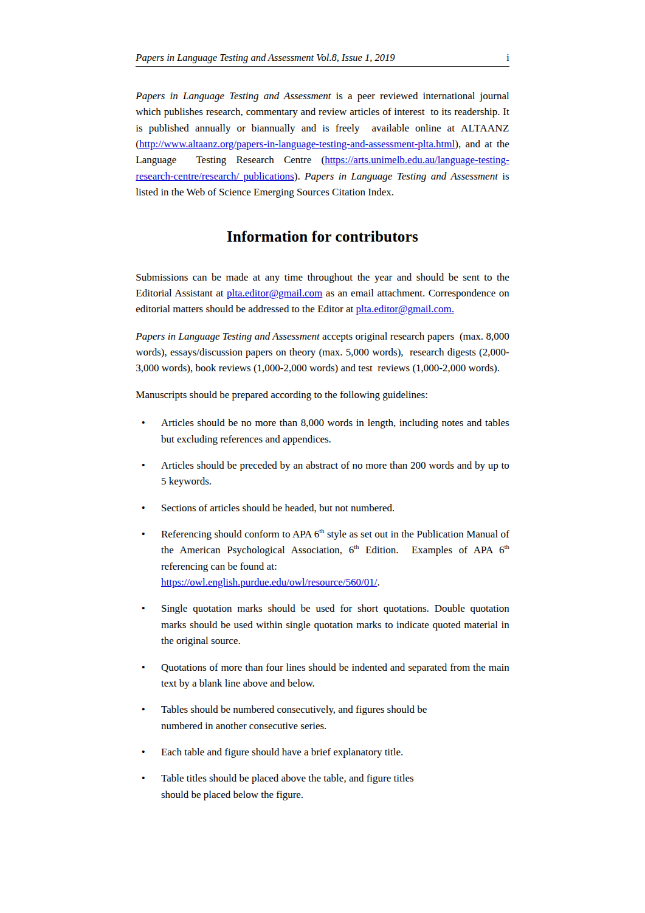Papers in Language Testing and Assessment Vol.8, Issue 1, 2019 i
Papers in Language Testing and Assessment is a peer reviewed international journal which publishes research, commentary and review articles of interest to its readership. It is published annually or biannually and is freely available online at ALTAANZ (http://www.altaanz.org/papers-in-language-testing-and-assessment-plta.html), and at the Language Testing Research Centre (https://arts.unimelb.edu.au/language-testing-research-centre/research/ publications). Papers in Language Testing and Assessment is listed in the Web of Science Emerging Sources Citation Index.
Information for contributors
Submissions can be made at any time throughout the year and should be sent to the Editorial Assistant at plta.editor@gmail.com as an email attachment. Correspondence on editorial matters should be addressed to the Editor at plta.editor@gmail.com.
Papers in Language Testing and Assessment accepts original research papers (max. 8,000 words), essays/discussion papers on theory (max. 5,000 words), research digests (2,000-3,000 words), book reviews (1,000-2,000 words) and test reviews (1,000-2,000 words).
Manuscripts should be prepared according to the following guidelines:
Articles should be no more than 8,000 words in length, including notes and tables but excluding references and appendices.
Articles should be preceded by an abstract of no more than 200 words and by up to 5 keywords.
Sections of articles should be headed, but not numbered.
Referencing should conform to APA 6th style as set out in the Publication Manual of the American Psychological Association, 6th Edition. Examples of APA 6th referencing can be found at:
https://owl.english.purdue.edu/owl/resource/560/01/.
Single quotation marks should be used for short quotations. Double quotation marks should be used within single quotation marks to indicate quoted material in the original source.
Quotations of more than four lines should be indented and separated from the main text by a blank line above and below.
Tables should be numbered consecutively, and figures should be
numbered in another consecutive series.
Each table and figure should have a brief explanatory title.
Table titles should be placed above the table, and figure titles
should be placed below the figure.